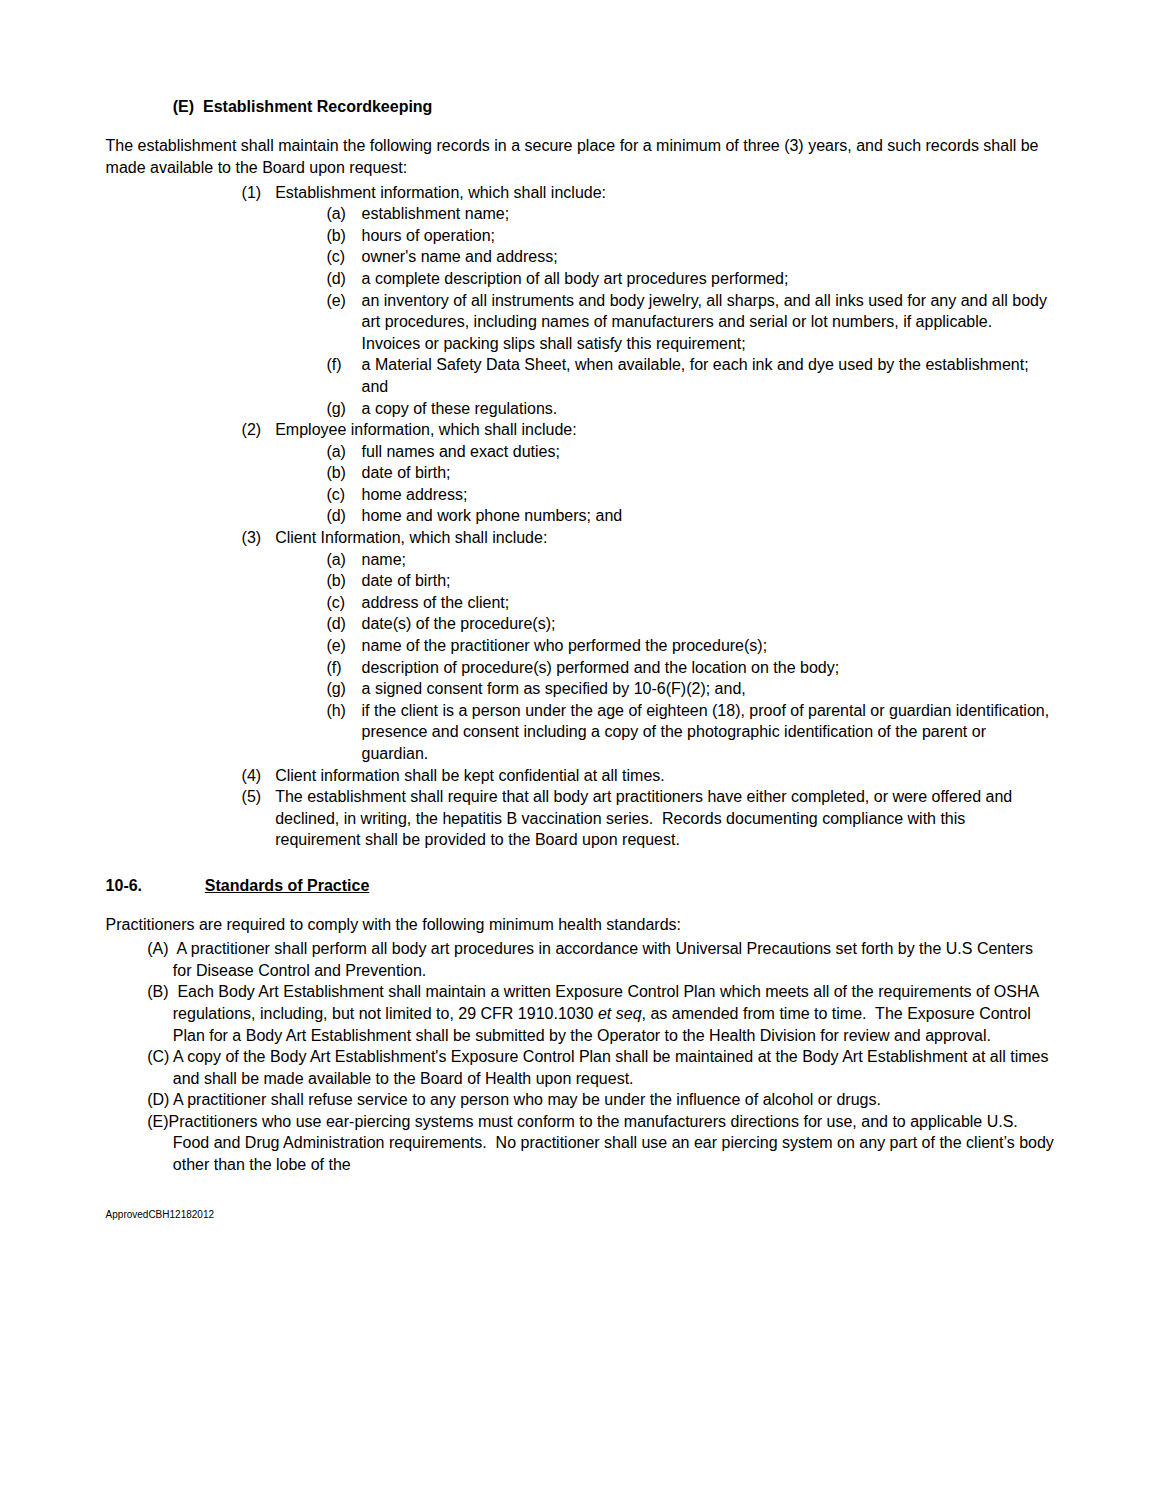(E) Establishment Recordkeeping
The establishment shall maintain the following records in a secure place for a minimum of three (3) years, and such records shall be made available to the Board upon request:
(1) Establishment information, which shall include:
(a) establishment name;
(b) hours of operation;
(c) owner's name and address;
(d) a complete description of all body art procedures performed;
(e) an inventory of all instruments and body jewelry, all sharps, and all inks used for any and all body art procedures, including names of manufacturers and serial or lot numbers, if applicable. Invoices or packing slips shall satisfy this requirement;
(f) a Material Safety Data Sheet, when available, for each ink and dye used by the establishment; and
(g) a copy of these regulations.
(2) Employee information, which shall include:
(a) full names and exact duties;
(b) date of birth;
(c) home address;
(d) home and work phone numbers; and
(3) Client Information, which shall include:
(a) name;
(b) date of birth;
(c) address of the client;
(d) date(s) of the procedure(s);
(e) name of the practitioner who performed the procedure(s);
(f) description of procedure(s) performed and the location on the body;
(g) a signed consent form as specified by 10-6(F)(2); and,
(h) if the client is a person under the age of eighteen (18), proof of parental or guardian identification, presence and consent including a copy of the photographic identification of the parent or guardian.
(4) Client information shall be kept confidential at all times.
(5) The establishment shall require that all body art practitioners have either completed, or were offered and declined, in writing, the hepatitis B vaccination series. Records documenting compliance with this requirement shall be provided to the Board upon request.
10-6. Standards of Practice
Practitioners are required to comply with the following minimum health standards:
(A) A practitioner shall perform all body art procedures in accordance with Universal Precautions set forth by the U.S Centers for Disease Control and Prevention.
(B) Each Body Art Establishment shall maintain a written Exposure Control Plan which meets all of the requirements of OSHA regulations, including, but not limited to, 29 CFR 1910.1030 et seq, as amended from time to time. The Exposure Control Plan for a Body Art Establishment shall be submitted by the Operator to the Health Division for review and approval.
(C) A copy of the Body Art Establishment's Exposure Control Plan shall be maintained at the Body Art Establishment at all times and shall be made available to the Board of Health upon request.
(D) A practitioner shall refuse service to any person who may be under the influence of alcohol or drugs.
(E)Practitioners who use ear-piercing systems must conform to the manufacturers directions for use, and to applicable U.S. Food and Drug Administration requirements. No practitioner shall use an ear piercing system on any part of the client’s body other than the lobe of the
ApprovedCBH12182012